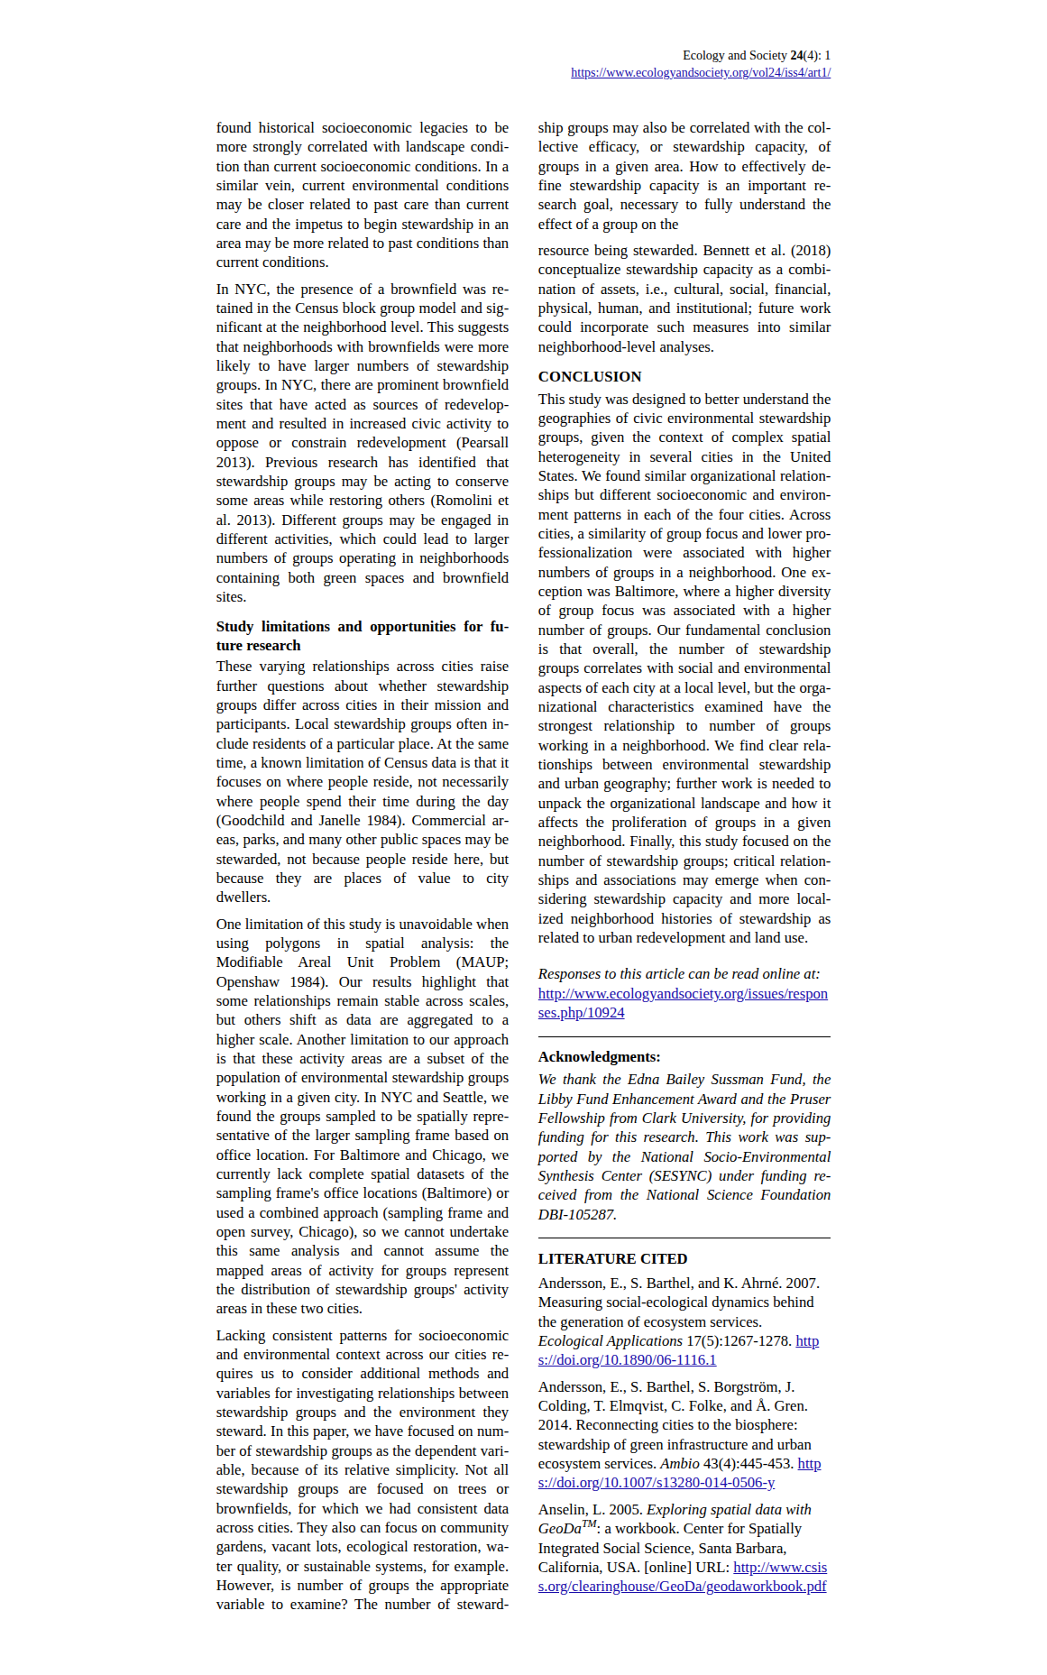Ecology and Society 24(4): 1
https://www.ecologyandsociety.org/vol24/iss4/art1/
found historical socioeconomic legacies to be more strongly correlated with landscape condition than current socioeconomic conditions. In a similar vein, current environmental conditions may be closer related to past care than current care and the impetus to begin stewardship in an area may be more related to past conditions than current conditions.
In NYC, the presence of a brownfield was retained in the Census block group model and significant at the neighborhood level. This suggests that neighborhoods with brownfields were more likely to have larger numbers of stewardship groups. In NYC, there are prominent brownfield sites that have acted as sources of redevelopment and resulted in increased civic activity to oppose or constrain redevelopment (Pearsall 2013). Previous research has identified that stewardship groups may be acting to conserve some areas while restoring others (Romolini et al. 2013). Different groups may be engaged in different activities, which could lead to larger numbers of groups operating in neighborhoods containing both green spaces and brownfield sites.
Study limitations and opportunities for future research
These varying relationships across cities raise further questions about whether stewardship groups differ across cities in their mission and participants. Local stewardship groups often include residents of a particular place. At the same time, a known limitation of Census data is that it focuses on where people reside, not necessarily where people spend their time during the day (Goodchild and Janelle 1984). Commercial areas, parks, and many other public spaces may be stewarded, not because people reside here, but because they are places of value to city dwellers.
One limitation of this study is unavoidable when using polygons in spatial analysis: the Modifiable Areal Unit Problem (MAUP; Openshaw 1984). Our results highlight that some relationships remain stable across scales, but others shift as data are aggregated to a higher scale. Another limitation to our approach is that these activity areas are a subset of the population of environmental stewardship groups working in a given city. In NYC and Seattle, we found the groups sampled to be spatially representative of the larger sampling frame based on office location. For Baltimore and Chicago, we currently lack complete spatial datasets of the sampling frame's office locations (Baltimore) or used a combined approach (sampling frame and open survey, Chicago), so we cannot undertake this same analysis and cannot assume the mapped areas of activity for groups represent the distribution of stewardship groups' activity areas in these two cities.
Lacking consistent patterns for socioeconomic and environmental context across our cities requires us to consider additional methods and variables for investigating relationships between stewardship groups and the environment they steward. In this paper, we have focused on number of stewardship groups as the dependent variable, because of its relative simplicity. Not all stewardship groups are focused on trees or brownfields, for which we had consistent data across cities. They also can focus on community gardens, vacant lots, ecological restoration, water quality, or sustainable systems, for example. However, is number of groups the appropriate variable to examine? The number of stewardship groups may also be correlated with the collective efficacy, or stewardship capacity, of groups in a given area. How to effectively define stewardship capacity is an important research goal, necessary to fully understand the effect of a group on the
resource being stewarded. Bennett et al. (2018) conceptualize stewardship capacity as a combination of assets, i.e., cultural, social, financial, physical, human, and institutional; future work could incorporate such measures into similar neighborhood-level analyses.
Conclusion
This study was designed to better understand the geographies of civic environmental stewardship groups, given the context of complex spatial heterogeneity in several cities in the United States. We found similar organizational relationships but different socioeconomic and environment patterns in each of the four cities. Across cities, a similarity of group focus and lower professionalization were associated with higher numbers of groups in a neighborhood. One exception was Baltimore, where a higher diversity of group focus was associated with a higher number of groups. Our fundamental conclusion is that overall, the number of stewardship groups correlates with social and environmental aspects of each city at a local level, but the organizational characteristics examined have the strongest relationship to number of groups working in a neighborhood. We find clear relationships between environmental stewardship and urban geography; further work is needed to unpack the organizational landscape and how it affects the proliferation of groups in a given neighborhood. Finally, this study focused on the number of stewardship groups; critical relationships and associations may emerge when considering stewardship capacity and more localized neighborhood histories of stewardship as related to urban redevelopment and land use.
Responses to this article can be read online at:
http://www.ecologyandsociety.org/issues/responses.php/10924
Acknowledgments:
We thank the Edna Bailey Sussman Fund, the Libby Fund Enhancement Award and the Pruser Fellowship from Clark University, for providing funding for this research. This work was supported by the National Socio-Environmental Synthesis Center (SESYNC) under funding received from the National Science Foundation DBI-105287.
LITERATURE CITED
Andersson, E., S. Barthel, and K. Ahrné. 2007. Measuring social-ecological dynamics behind the generation of ecosystem services. Ecological Applications 17(5):1267-1278. https://doi.org/10.1890/06-1116.1
Andersson, E., S. Barthel, S. Borgström, J. Colding, T. Elmqvist, C. Folke, and Å. Gren. 2014. Reconnecting cities to the biosphere: stewardship of green infrastructure and urban ecosystem services. Ambio 43(4):445-453. https://doi.org/10.1007/s13280-014-0506-y
Anselin, L. 2005. Exploring spatial data with GeoDaTM: a workbook. Center for Spatially Integrated Social Science, Santa Barbara, California, USA. [online] URL: http://www.csiss.org/clearinghouse/GeoDa/geodaworkbook.pdf